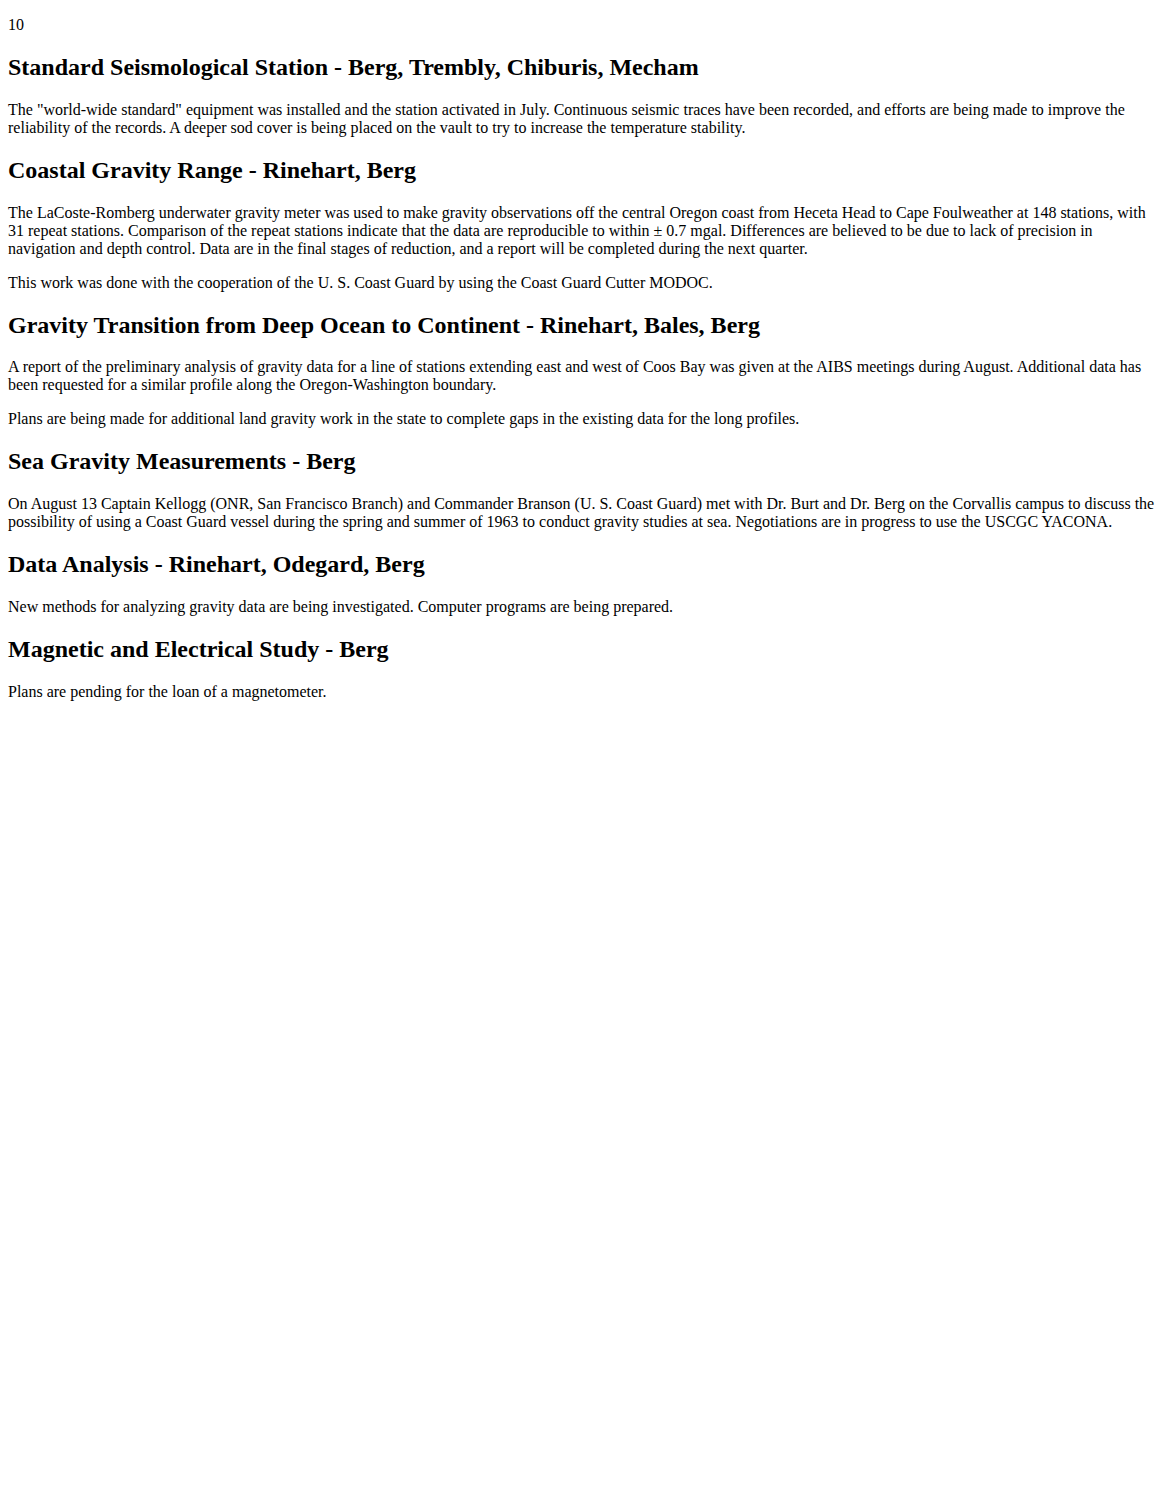10
Standard Seismological Station - Berg, Trembly, Chiburis, Mecham
The "world-wide standard" equipment was installed and the station activated in July. Continuous seismic traces have been recorded, and efforts are being made to improve the reliability of the records. A deeper sod cover is being placed on the vault to try to increase the temperature stability.
Coastal Gravity Range - Rinehart, Berg
The LaCoste-Romberg underwater gravity meter was used to make gravity observations off the central Oregon coast from Heceta Head to Cape Foulweather at 148 stations, with 31 repeat stations. Comparison of the repeat stations indicate that the data are reproducible to within ± 0.7 mgal. Differences are believed to be due to lack of precision in navigation and depth control. Data are in the final stages of reduction, and a report will be completed during the next quarter.
This work was done with the cooperation of the U. S. Coast Guard by using the Coast Guard Cutter MODOC.
Gravity Transition from Deep Ocean to Continent - Rinehart, Bales, Berg
A report of the preliminary analysis of gravity data for a line of stations extending east and west of Coos Bay was given at the AIBS meetings during August. Additional data has been requested for a similar profile along the Oregon-Washington boundary.
Plans are being made for additional land gravity work in the state to complete gaps in the existing data for the long profiles.
Sea Gravity Measurements - Berg
On August 13 Captain Kellogg (ONR, San Francisco Branch) and Commander Branson (U. S. Coast Guard) met with Dr. Burt and Dr. Berg on the Corvallis campus to discuss the possibility of using a Coast Guard vessel during the spring and summer of 1963 to conduct gravity studies at sea. Negotiations are in progress to use the USCGC YACONA.
Data Analysis - Rinehart, Odegard, Berg
New methods for analyzing gravity data are being investigated. Computer programs are being prepared.
Magnetic and Electrical Study - Berg
Plans are pending for the loan of a magnetometer.